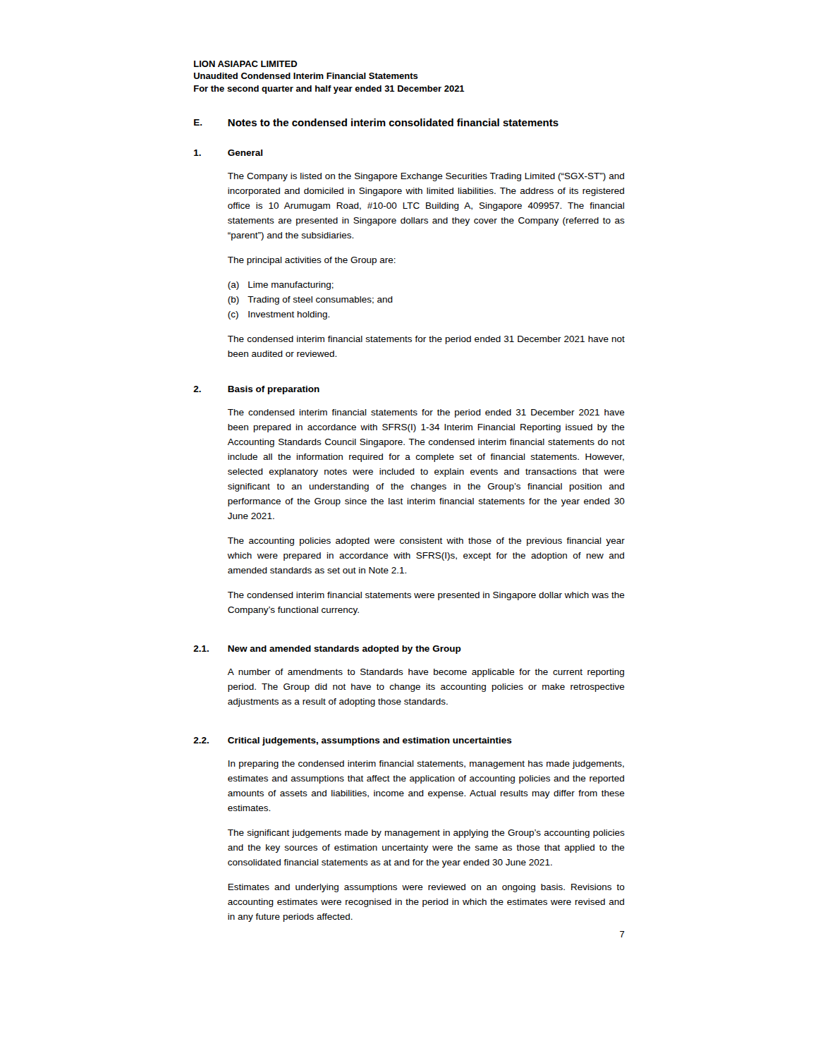LION ASIAPAC LIMITED
Unaudited Condensed Interim Financial Statements
For the second quarter and half year ended 31 December 2021
E.
Notes to the condensed interim consolidated financial statements
1.
General
The Company is listed on the Singapore Exchange Securities Trading Limited (“SGX-ST”) and incorporated and domiciled in Singapore with limited liabilities. The address of its registered office is 10 Arumugam Road, #10-00 LTC Building A, Singapore 409957. The financial statements are presented in Singapore dollars and they cover the Company (referred to as “parent”) and the subsidiaries.
The principal activities of the Group are:
(a) Lime manufacturing;
(b) Trading of steel consumables; and
(c) Investment holding.
The condensed interim financial statements for the period ended 31 December 2021 have not been audited or reviewed.
2.
Basis of preparation
The condensed interim financial statements for the period ended 31 December 2021 have been prepared in accordance with SFRS(I) 1-34 Interim Financial Reporting issued by the Accounting Standards Council Singapore. The condensed interim financial statements do not include all the information required for a complete set of financial statements. However, selected explanatory notes were included to explain events and transactions that were significant to an understanding of the changes in the Group’s financial position and performance of the Group since the last interim financial statements for the year ended 30 June 2021.
The accounting policies adopted were consistent with those of the previous financial year which were prepared in accordance with SFRS(I)s, except for the adoption of new and amended standards as set out in Note 2.1.
The condensed interim financial statements were presented in Singapore dollar which was the Company’s functional currency.
2.1.
New and amended standards adopted by the Group
A number of amendments to Standards have become applicable for the current reporting period. The Group did not have to change its accounting policies or make retrospective adjustments as a result of adopting those standards.
2.2.
Critical judgements, assumptions and estimation uncertainties
In preparing the condensed interim financial statements, management has made judgements, estimates and assumptions that affect the application of accounting policies and the reported amounts of assets and liabilities, income and expense. Actual results may differ from these estimates.
The significant judgements made by management in applying the Group’s accounting policies and the key sources of estimation uncertainty were the same as those that applied to the consolidated financial statements as at and for the year ended 30 June 2021.
Estimates and underlying assumptions were reviewed on an ongoing basis. Revisions to accounting estimates were recognised in the period in which the estimates were revised and in any future periods affected.
7